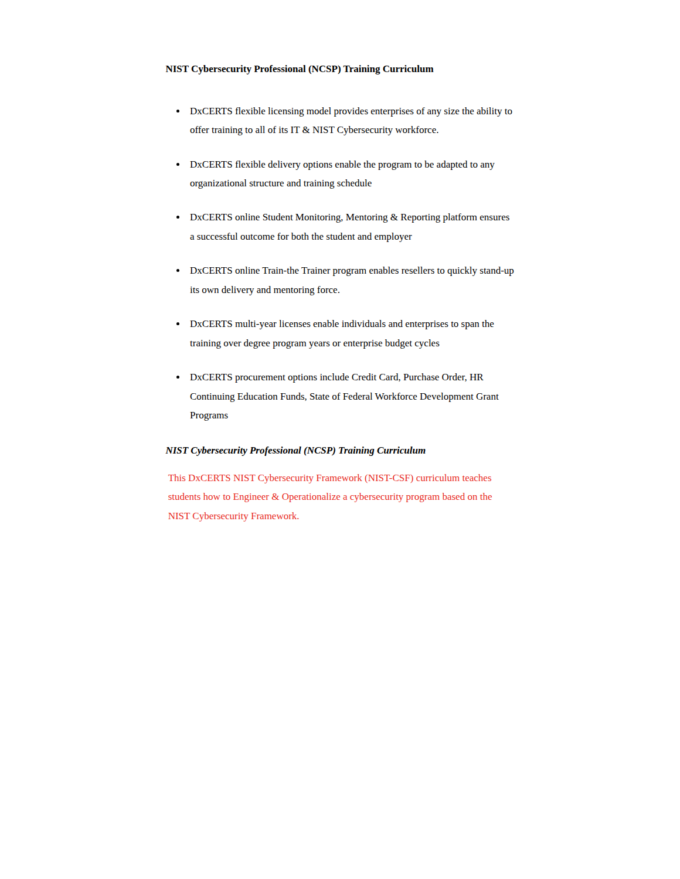NIST Cybersecurity Professional (NCSP) Training Curriculum
DxCERTS flexible licensing model provides enterprises of any size the ability to offer training to all of its IT & NIST Cybersecurity workforce.
DxCERTS flexible delivery options enable the program to be adapted to any organizational structure and training schedule
DxCERTS online Student Monitoring, Mentoring & Reporting platform ensures a successful outcome for both the student and employer
DxCERTS online Train-the Trainer program enables resellers to quickly stand-up its own delivery and mentoring force.
DxCERTS multi-year licenses enable individuals and enterprises to span the training over degree program years or enterprise budget cycles
DxCERTS procurement options include Credit Card, Purchase Order, HR Continuing Education Funds, State of Federal Workforce Development Grant Programs
NIST Cybersecurity Professional (NCSP) Training Curriculum
This DxCERTS NIST Cybersecurity Framework (NIST-CSF) curriculum teaches students how to Engineer & Operationalize a cybersecurity program based on the NIST Cybersecurity Framework.